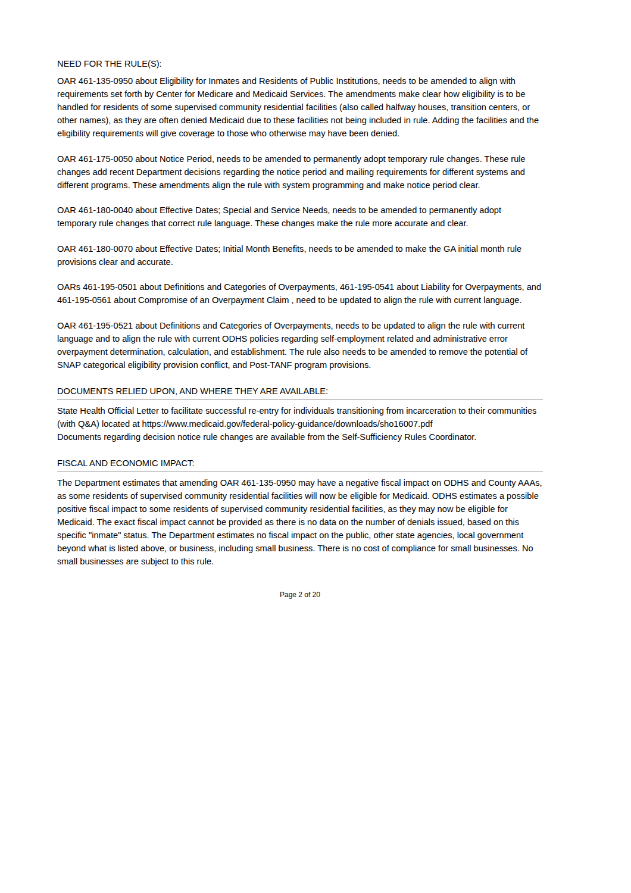NEED FOR THE RULE(S):
OAR 461-135-0950 about Eligibility for Inmates and Residents of Public Institutions, needs to be amended to align with requirements set forth by Center for Medicare and Medicaid Services. The amendments make clear how eligibility is to be handled for residents of some supervised community residential facilities (also called halfway houses, transition centers, or other names), as they are often denied Medicaid due to these facilities not being included in rule. Adding the facilities and the eligibility requirements will give coverage to those who otherwise may have been denied.
OAR 461-175-0050 about Notice Period, needs to be amended to permanently adopt temporary rule changes. These rule changes add recent Department decisions regarding the notice period and mailing requirements for different systems and different programs. These amendments align the rule with system programming and make notice period clear.
OAR 461-180-0040 about Effective Dates; Special and Service Needs, needs to be amended to permanently adopt temporary rule changes that correct rule language. These changes make the rule more accurate and clear.
OAR 461-180-0070 about Effective Dates; Initial Month Benefits, needs to be amended to make the GA initial month rule provisions clear and accurate.
OARs 461-195-0501 about Definitions and Categories of Overpayments, 461-195-0541 about Liability for Overpayments, and 461-195-0561 about Compromise of an Overpayment Claim , need to be updated to align the rule with current language.
OAR 461-195-0521 about Definitions and Categories of Overpayments, needs to be updated to align the rule with current language and to align the rule with current ODHS policies regarding self-employment related and administrative error overpayment determination, calculation, and establishment. The rule also needs to be amended to remove the potential of SNAP categorical eligibility provision conflict, and Post-TANF program provisions.
DOCUMENTS RELIED UPON, AND WHERE THEY ARE AVAILABLE:
State Health Official Letter to facilitate successful re-entry for individuals transitioning from incarceration to their communities (with Q&A) located at https://www.medicaid.gov/federal-policy-guidance/downloads/sho16007.pdf
Documents regarding decision notice rule changes are available from the Self-Sufficiency Rules Coordinator.
FISCAL AND ECONOMIC IMPACT:
The Department estimates that amending OAR 461-135-0950 may have a negative fiscal impact on ODHS and County AAAs, as some residents of supervised community residential facilities will now be eligible for Medicaid. ODHS estimates a possible positive fiscal impact to some residents of supervised community residential facilities, as they may now be eligible for Medicaid. The exact fiscal impact cannot be provided as there is no data on the number of denials issued, based on this specific "inmate" status. The Department estimates no fiscal impact on the public, other state agencies, local government beyond what is listed above, or business, including small business. There is no cost of compliance for small businesses. No small businesses are subject to this rule.
Page 2 of 20